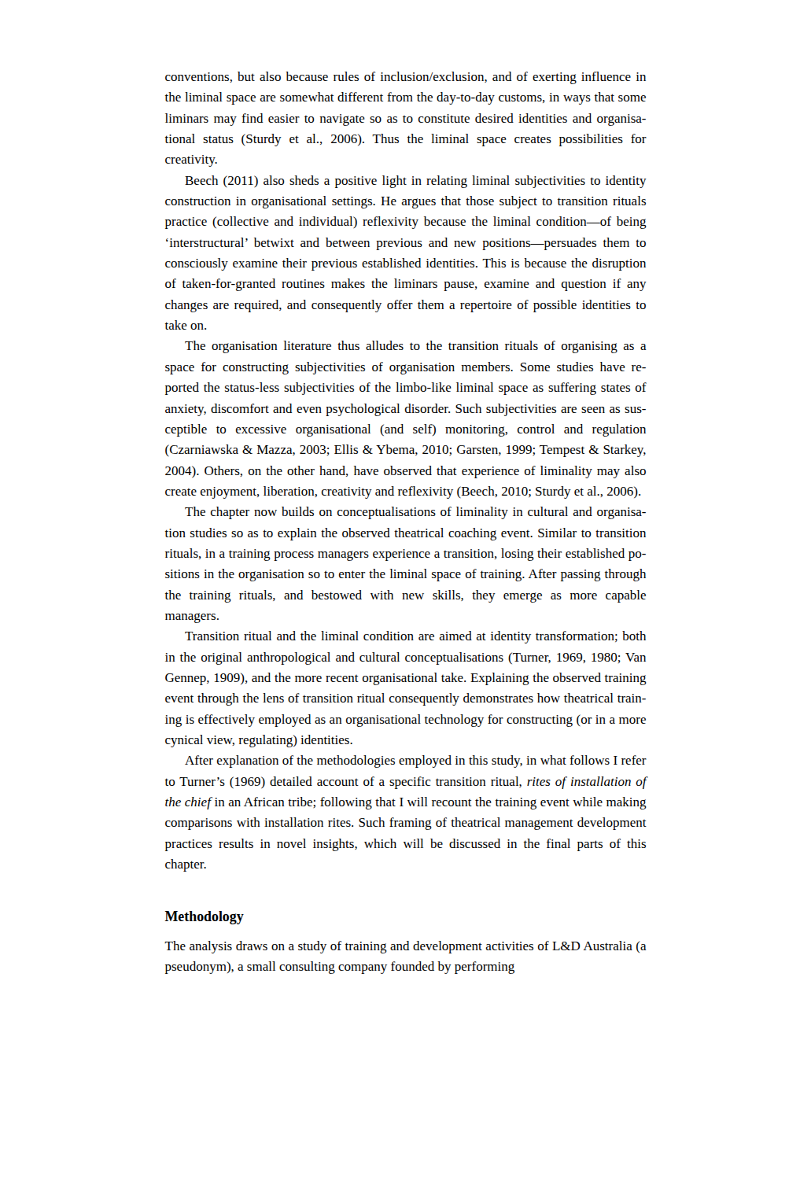conventions, but also because rules of inclusion/exclusion, and of exerting influence in the liminal space are somewhat different from the day-to-day customs, in ways that some liminars may find easier to navigate so as to constitute desired identities and organisational status (Sturdy et al., 2006). Thus the liminal space creates possibilities for creativity.
Beech (2011) also sheds a positive light in relating liminal subjectivities to identity construction in organisational settings. He argues that those subject to transition rituals practice (collective and individual) reflexivity because the liminal condition—of being ‘interstructural’ betwixt and between previous and new positions—persuades them to consciously examine their previous established identities. This is because the disruption of taken-for-granted routines makes the liminars pause, examine and question if any changes are required, and consequently offer them a repertoire of possible identities to take on.
The organisation literature thus alludes to the transition rituals of organising as a space for constructing subjectivities of organisation members. Some studies have reported the status-less subjectivities of the limbo-like liminal space as suffering states of anxiety, discomfort and even psychological disorder. Such subjectivities are seen as susceptible to excessive organisational (and self) monitoring, control and regulation (Czarniawska & Mazza, 2003; Ellis & Ybema, 2010; Garsten, 1999; Tempest & Starkey, 2004). Others, on the other hand, have observed that experience of liminality may also create enjoyment, liberation, creativity and reflexivity (Beech, 2010; Sturdy et al., 2006).
The chapter now builds on conceptualisations of liminality in cultural and organisation studies so as to explain the observed theatrical coaching event. Similar to transition rituals, in a training process managers experience a transition, losing their established positions in the organisation so to enter the liminal space of training. After passing through the training rituals, and bestowed with new skills, they emerge as more capable managers.
Transition ritual and the liminal condition are aimed at identity transformation; both in the original anthropological and cultural conceptualisations (Turner, 1969, 1980; Van Gennep, 1909), and the more recent organisational take. Explaining the observed training event through the lens of transition ritual consequently demonstrates how theatrical training is effectively employed as an organisational technology for constructing (or in a more cynical view, regulating) identities.
After explanation of the methodologies employed in this study, in what follows I refer to Turner’s (1969) detailed account of a specific transition ritual, rites of installation of the chief in an African tribe; following that I will recount the training event while making comparisons with installation rites. Such framing of theatrical management development practices results in novel insights, which will be discussed in the final parts of this chapter.
Methodology
The analysis draws on a study of training and development activities of L&D Australia (a pseudonym), a small consulting company founded by performing